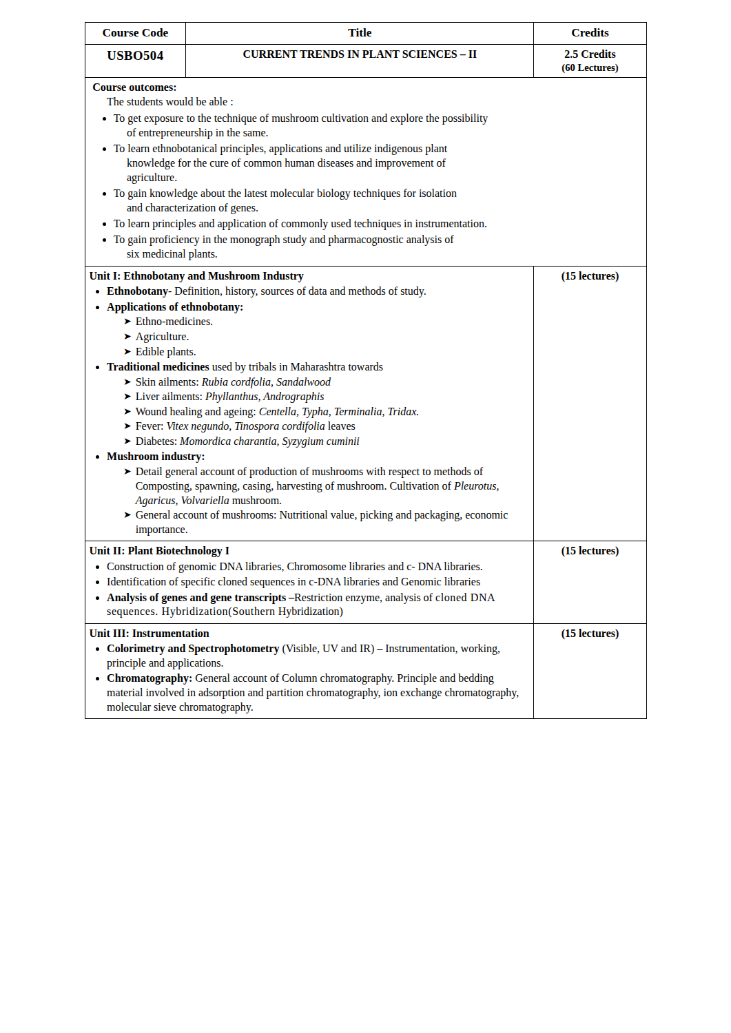| Course Code | Title | Credits |
| USBO504 | CURRENT TRENDS IN PLANT SCIENCES – II | 2.5 Credits (60 Lectures) |
| Course outcomes: The students would be able : To get exposure to the technique of mushroom cultivation and explore the possibility of entrepreneurship in the same. To learn ethnobotanical principles, applications and utilize indigenous plant knowledge for the cure of common human diseases and improvement of agriculture. To gain knowledge about the latest molecular biology techniques for isolation and characterization of genes. To learn principles and application of commonly used techniques in instrumentation. To gain proficiency in the monograph study and pharmacognostic analysis of six medicinal plants. |
| Unit I: Ethnobotany and Mushroom Industry Ethnobotany - Definition, history, sources of data and methods of study. Applications of ethnobotany: Ethno-medicines. Agriculture. Edible plants. Traditional medicines used by tribals in Maharashtra towards Skin ailments: Rubia cordfolia, Sandalwood Liver ailments: Phyllanthus, Andrographis Wound healing and ageing: Centella, Typha, Terminalia, Tridax. Fever: Vitex negundo, Tinospora cordifolia leaves Diabetes: Momordica charantia, Syzygium cuminii Mushroom industry: Detail general account of production of mushrooms with respect to methods of Composting, spawning, casing, harvesting of mushroom. Cultivation of Pleurotus, Agaricus, Volvariella mushroom. General account of mushrooms: Nutritional value, picking and packaging, economic importance. | (15 lectures) |
| Unit II: Plant Biotechnology I Construction of genomic DNA libraries, Chromosome libraries and c- DNA libraries. Identification of specific cloned sequences in c-DNA libraries and Genomic libraries Analysis of genes and gene transcripts – Restriction enzyme, analysis of cloned DNA sequences. Hybridization(Southern Hybridization) | (15 lectures) |
| Unit III: Instrumentation Colorimetry and Spectrophotometry (Visible, UV and IR) – Instrumentation, working, principle and applications. Chromatography: General account of Column chromatography. Principle and bedding material involved in adsorption and partition chromatography, ion exchange chromatography, molecular sieve chromatography. | (15 lectures) |